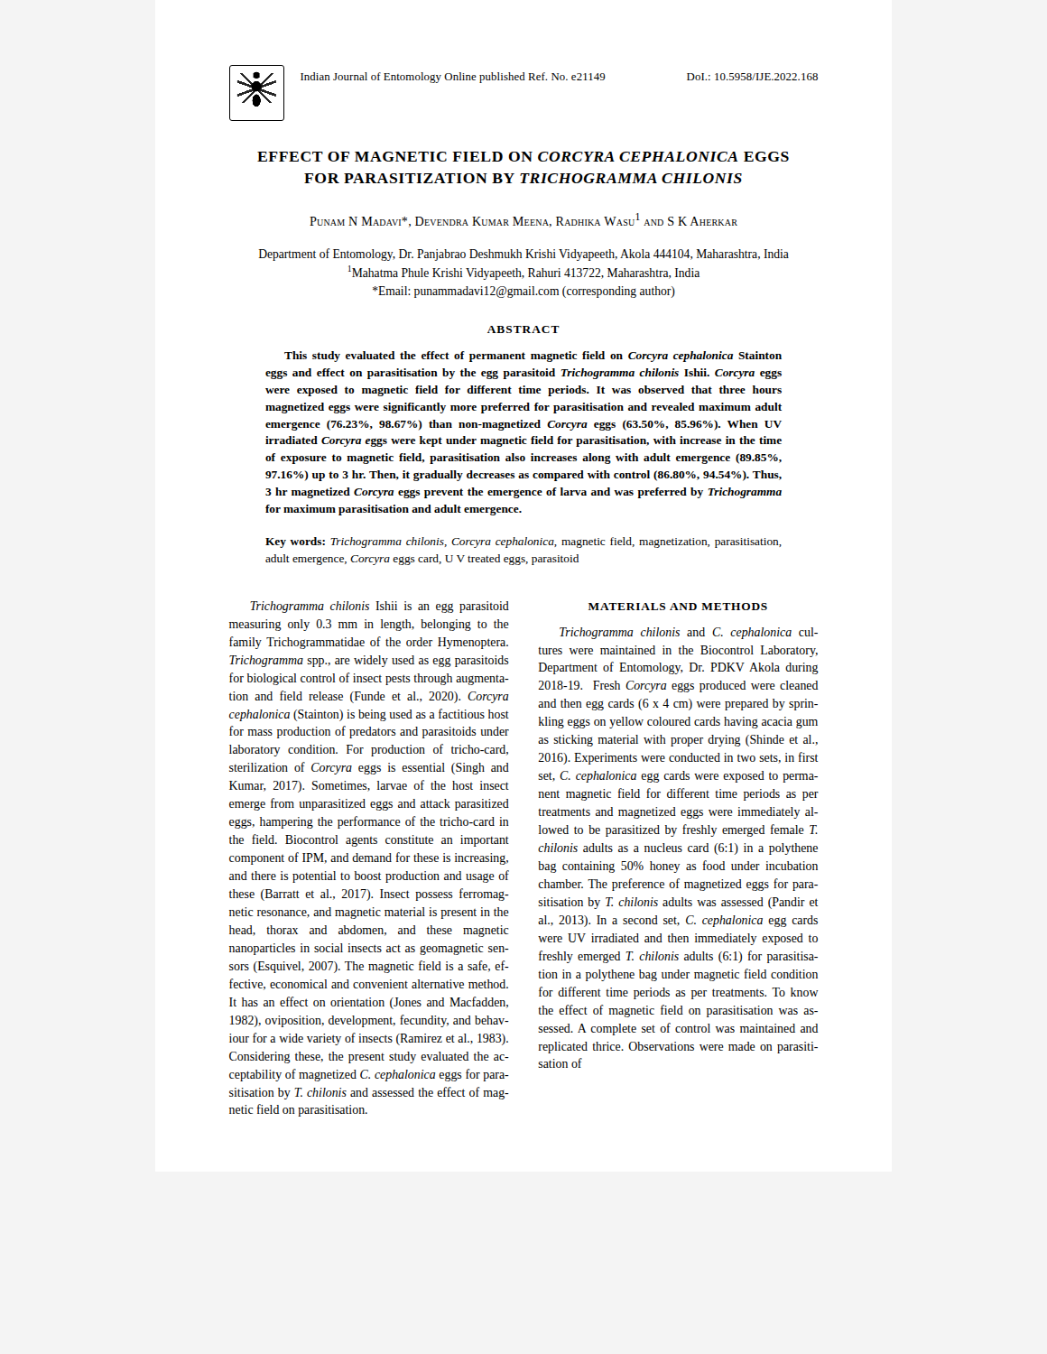Indian Journal of Entomology Online published Ref. No. e21149 DoI.: 10.5958/IJE.2022.168
Effect of Magnetic Field on Corcyra cephalonica Eggs
for Parasitization by Trichogramma chilonis
Punam N Madavi*, Devendra Kumar Meena, Radhika Wasu1 and S K Aherkar
Department of Entomology, Dr. Panjabrao Deshmukh Krishi Vidyapeeth, Akola 444104, Maharashtra, India
1Mahatma Phule Krishi Vidyapeeth, Rahuri 413722, Maharashtra, India
*Email: punammadavi12@gmail.com (corresponding author)
ABSTRACT
This study evaluated the effect of permanent magnetic field on Corcyra cephalonica Stainton eggs and effect on parasitisation by the egg parasitoid Trichogramma chilonis Ishii. Corcyra eggs were exposed to magnetic field for different time periods. It was observed that three hours magnetized eggs were significantly more preferred for parasitisation and revealed maximum adult emergence (76.23%, 98.67%) than non-magnetized Corcyra eggs (63.50%, 85.96%). When UV irradiated Corcyra eggs were kept under magnetic field for parasitisation, with increase in the time of exposure to magnetic field, parasitisation also increases along with adult emergence (89.85%, 97.16%) up to 3 hr. Then, it gradually decreases as compared with control (86.80%, 94.54%). Thus, 3 hr magnetized Corcyra eggs prevent the emergence of larva and was preferred by Trichogramma for maximum parasitisation and adult emergence.
Key words: Trichogramma chilonis, Corcyra cephalonica, magnetic field, magnetization, parasitisation, adult emergence, Corcyra eggs card, U V treated eggs, parasitoid
Trichogramma chilonis Ishii is an egg parasitoid measuring only 0.3 mm in length, belonging to the family Trichogrammatidae of the order Hymenoptera. Trichogramma spp., are widely used as egg parasitoids for biological control of insect pests through augmentation and field release (Funde et al., 2020). Corcyra cephalonica (Stainton) is being used as a factitious host for mass production of predators and parasitoids under laboratory condition. For production of tricho-card, sterilization of Corcyra eggs is essential (Singh and Kumar, 2017). Sometimes, larvae of the host insect emerge from unparasitized eggs and attack parasitized eggs, hampering the performance of the tricho-card in the field. Biocontrol agents constitute an important component of IPM, and demand for these is increasing, and there is potential to boost production and usage of these (Barratt et al., 2017). Insect possess ferromagnetic resonance, and magnetic material is present in the head, thorax and abdomen, and these magnetic nanoparticles in social insects act as geomagnetic sensors (Esquivel, 2007). The magnetic field is a safe, effective, economical and convenient alternative method. It has an effect on orientation (Jones and Macfadden, 1982), oviposition, development, fecundity, and behaviour for a wide variety of insects (Ramirez et al., 1983). Considering these, the present study evaluated the acceptability of magnetized C. cephalonica eggs for parasitisation by T. chilonis and assessed the effect of magnetic field on parasitisation.
MATERIALS AND METHODS
Trichogramma chilonis and C. cephalonica cultures were maintained in the Biocontrol Laboratory, Department of Entomology, Dr. PDKV Akola during 2018-19. Fresh Corcyra eggs produced were cleaned and then egg cards (6 x 4 cm) were prepared by sprinkling eggs on yellow coloured cards having acacia gum as sticking material with proper drying (Shinde et al., 2016). Experiments were conducted in two sets, in first set, C. cephalonica egg cards were exposed to permanent magnetic field for different time periods as per treatments and magnetized eggs were immediately allowed to be parasitized by freshly emerged female T. chilonis adults as a nucleus card (6:1) in a polythene bag containing 50% honey as food under incubation chamber. The preference of magnetized eggs for parasitisation by T. chilonis adults was assessed (Pandir et al., 2013). In a second set, C. cephalonica egg cards were UV irradiated and then immediately exposed to freshly emerged T. chilonis adults (6:1) for parasitisation in a polythene bag under magnetic field condition for different time periods as per treatments. To know the effect of magnetic field on parasitisation was assessed. A complete set of control was maintained and replicated thrice. Observations were made on parasitisation of